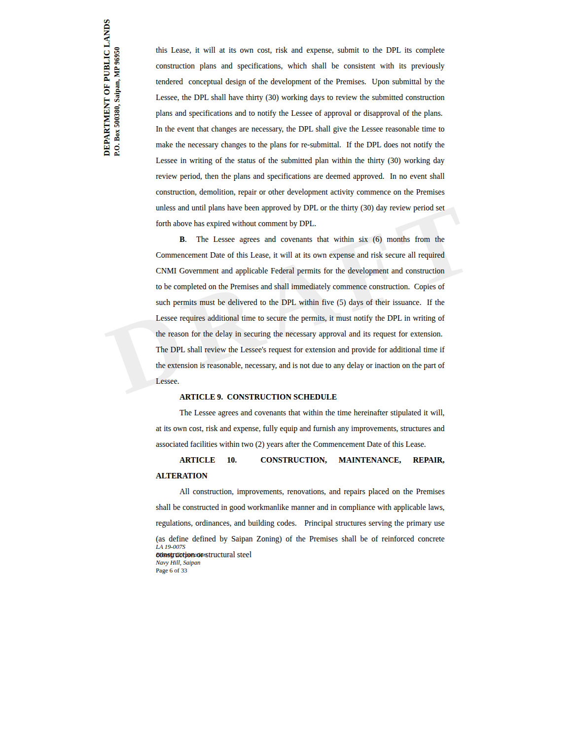DRAFT
DEPARTMENT OF PUBLIC LANDS P.O. Box 500380, Saipan, MP 96950
this Lease, it will at its own cost, risk and expense, submit to the DPL its complete construction plans and specifications, which shall be consistent with its previously tendered conceptual design of the development of the Premises. Upon submittal by the Lessee, the DPL shall have thirty (30) working days to review the submitted construction plans and specifications and to notify the Lessee of approval or disapproval of the plans. In the event that changes are necessary, the DPL shall give the Lessee reasonable time to make the necessary changes to the plans for re-submittal. If the DPL does not notify the Lessee in writing of the status of the submitted plan within the thirty (30) working day review period, then the plans and specifications are deemed approved. In no event shall construction, demolition, repair or other development activity commence on the Premises unless and until plans have been approved by DPL or the thirty (30) day review period set forth above has expired without comment by DPL.
B. The Lessee agrees and covenants that within six (6) months from the Commencement Date of this Lease, it will at its own expense and risk secure all required CNMI Government and applicable Federal permits for the development and construction to be completed on the Premises and shall immediately commence construction. Copies of such permits must be delivered to the DPL within five (5) days of their issuance. If the Lessee requires additional time to secure the permits, it must notify the DPL in writing of the reason for the delay in securing the necessary approval and its request for extension. The DPL shall review the Lessee's request for extension and provide for additional time if the extension is reasonable, necessary, and is not due to any delay or inaction on the part of Lessee.
ARTICLE 9. CONSTRUCTION SCHEDULE
The Lessee agrees and covenants that within the time hereinafter stipulated it will, at its own cost, risk and expense, fully equip and furnish any improvements, structures and associated facilities within two (2) years after the Commencement Date of this Lease.
ARTICLE 10. CONSTRUCTION, MAINTENANCE, REPAIR, ALTERATION
All construction, improvements, renovations, and repairs placed on the Premises shall be constructed in good workmanlike manner and in compliance with applicable laws, regulations, ordinances, and building codes. Principal structures serving the primary use (as define defined by Saipan Zoning) of the Premises shall be of reinforced concrete construction or structural steel
LA 19-007S
Bibong Corporation
Navy Hill, Saipan
Page 6 of 33